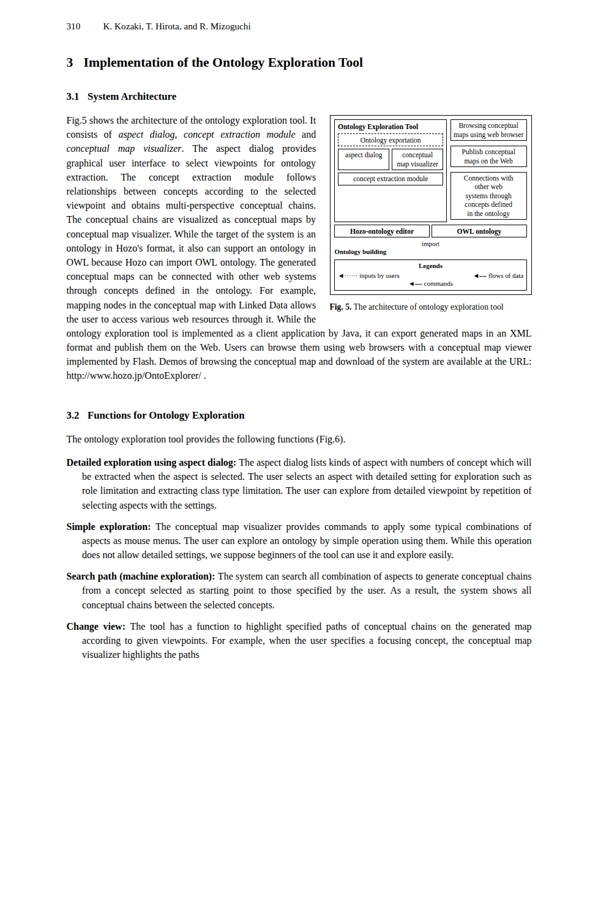310 K. Kozaki, T. Hirota, and R. Mizoguchi
3 Implementation of the Ontology Exploration Tool
3.1 System Architecture
Ontology Exploration Tool
Ontology exportation
aspect dialog
conceptual
map visualizer
concept extraction module
Browsing conceptual
maps using web browser
Publish conceptual
maps on the Web
Connections with
other web
systems through
concepts defined
in the ontology
Hozo-ontology editor
OWL ontology
import
Ontology building
Legends
◄······ inputs by users ◄⎯⎯ flows of data
◄⎯⎯ commands
Fig. 5. The architecture of ontology exploration tool
Fig.5 shows the architecture of the ontology exploration tool. It consists of aspect dialog, concept extraction module and conceptual map visualizer. The aspect dialog provides graphical user interface to select viewpoints for ontology extraction. The concept extraction module follows relationships between concepts according to the selected viewpoint and obtains multi-perspective conceptual chains. The conceptual chains are visualized as conceptual maps by conceptual map visualizer. While the target of the system is an ontology in Hozo's format, it also can support an ontology in OWL because Hozo can import OWL ontology. The generated conceptual maps can be connected with other web systems through concepts defined in the ontology. For example, mapping nodes in the conceptual map with Linked Data allows the user to access various web resources through it. While the ontology exploration tool is implemented as a client application by Java, it can export generated maps in an XML format and publish them on the Web. Users can browse them using web browsers with a conceptual map viewer implemented by Flash. Demos of browsing the conceptual map and download of the system are available at the URL: http://www.hozo.jp/OntoExplorer/ .
3.2 Functions for Ontology Exploration
The ontology exploration tool provides the following functions (Fig.6).
Detailed exploration using aspect dialog:
The aspect dialog lists kinds of aspect with numbers of concept which will be extracted when the aspect is selected. The user selects an aspect with detailed setting for exploration such as role limitation and extracting class type limitation. The user can explore from detailed viewpoint by repetition of selecting aspects with the settings.
Simple exploration:
The conceptual map visualizer provides commands to apply some typical combinations of aspects as mouse menus. The user can explore an ontology by simple operation using them. While this operation does not allow detailed settings, we suppose beginners of the tool can use it and explore easily.
Search path (machine exploration):
The system can search all combination of aspects to generate conceptual chains from a concept selected as starting point to those specified by the user. As a result, the system shows all conceptual chains between the selected concepts.
Change view:
The tool has a function to highlight specified paths of conceptual chains on the generated map according to given viewpoints. For example, when the user specifies a focusing concept, the conceptual map visualizer highlights the paths